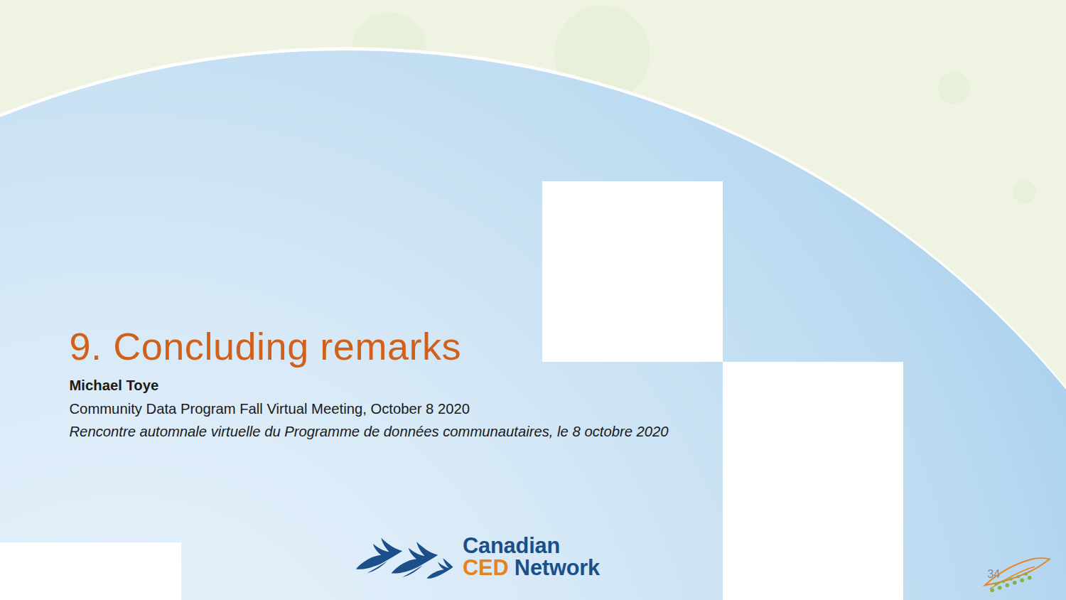9. Concluding remarks
Michael Toye
Community Data Program Fall Virtual Meeting, October 8 2020
Rencontre automnale virtuelle du Programme de données communautaires, le 8 octobre 2020
Canadian
CED Network
34